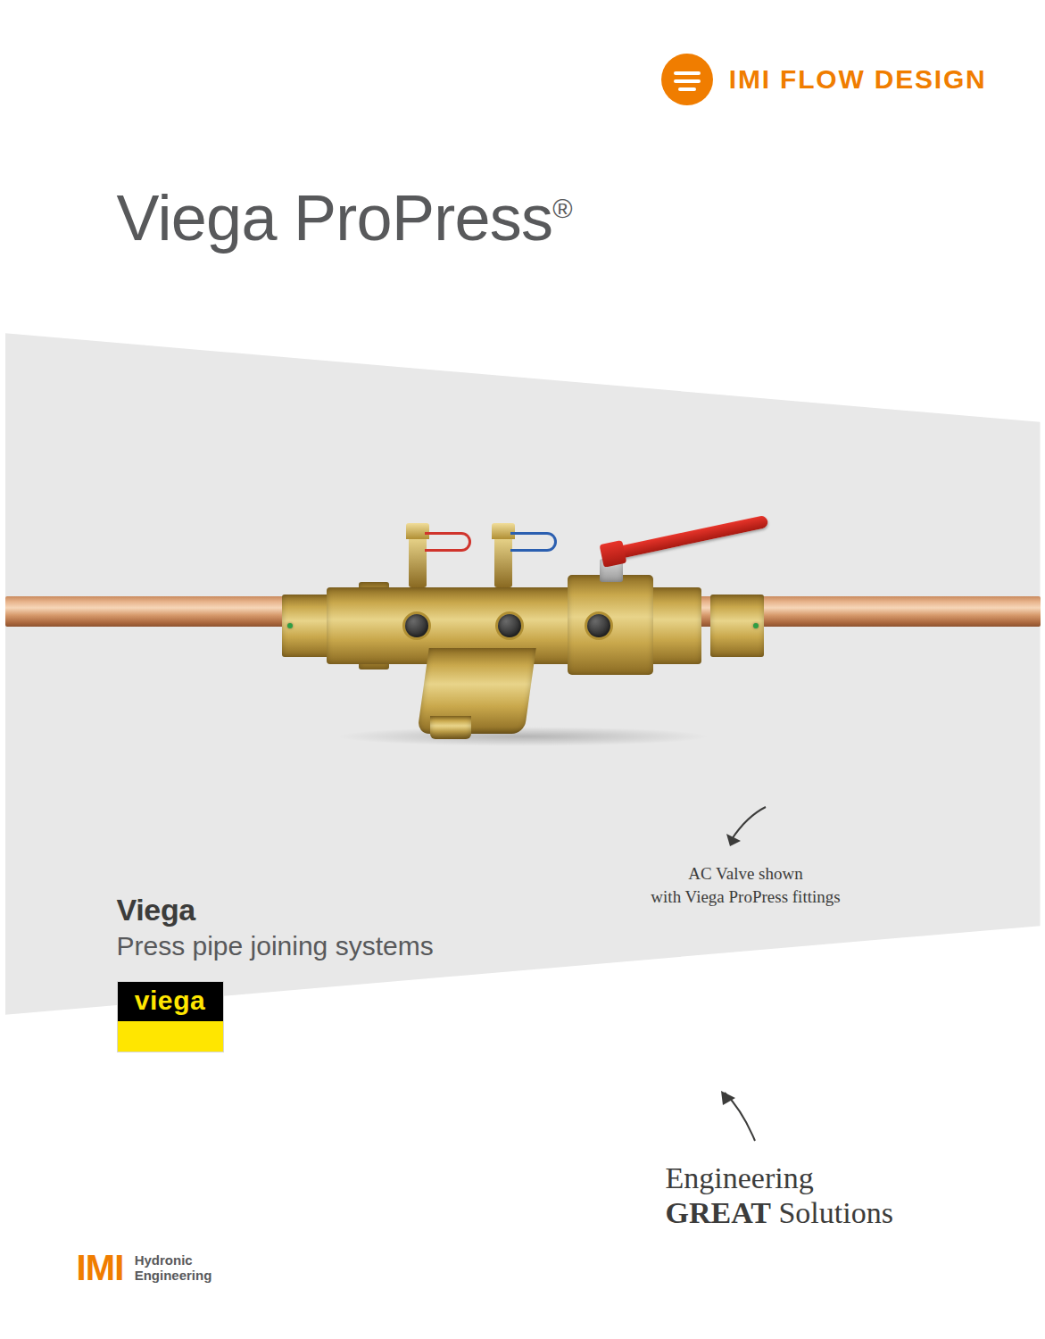IMI FLOW DESIGN
Viega ProPress®
AC Valve shown
with Viega ProPress fittings
Engineering
GREAT Solutions
Viega
Press pipe joining systems
viega
IMI Hydronic
Engineering